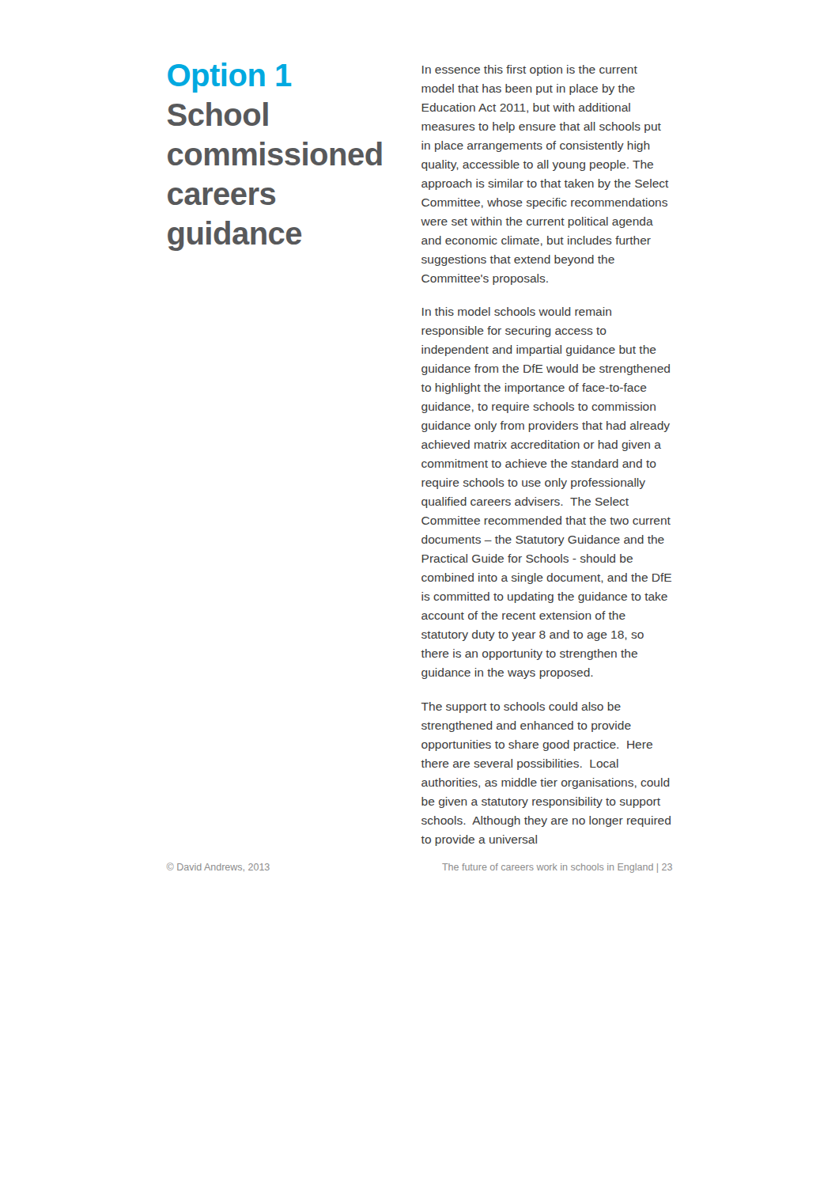Option 1 School commissioned careers guidance
In essence this first option is the current model that has been put in place by the Education Act 2011, but with additional measures to help ensure that all schools put in place arrangements of consistently high quality, accessible to all young people. The approach is similar to that taken by the Select Committee, whose specific recommendations were set within the current political agenda and economic climate, but includes further suggestions that extend beyond the Committee's proposals.
In this model schools would remain responsible for securing access to independent and impartial guidance but the guidance from the DfE would be strengthened to highlight the importance of face-to-face guidance, to require schools to commission guidance only from providers that had already achieved matrix accreditation or had given a commitment to achieve the standard and to require schools to use only professionally qualified careers advisers. The Select Committee recommended that the two current documents – the Statutory Guidance and the Practical Guide for Schools - should be combined into a single document, and the DfE is committed to updating the guidance to take account of the recent extension of the statutory duty to year 8 and to age 18, so there is an opportunity to strengthen the guidance in the ways proposed.
The support to schools could also be strengthened and enhanced to provide opportunities to share good practice. Here there are several possibilities. Local authorities, as middle tier organisations, could be given a statutory responsibility to support schools. Although they are no longer required to provide a universal
© David Andrews, 2013
The future of careers work in schools in England | 23